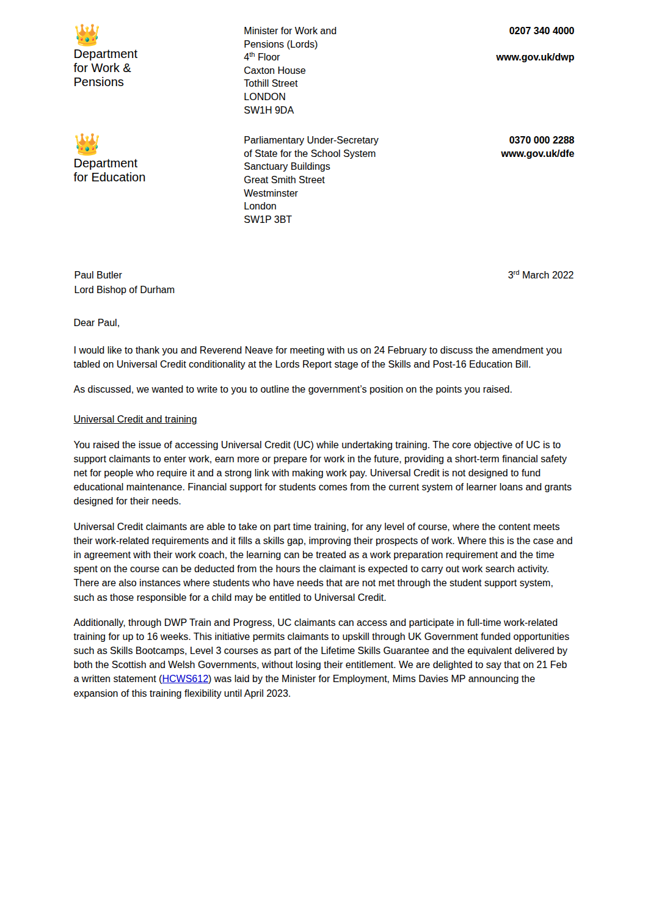| 👑 Department for Work & Pensions | Minister for Work and Pensions (Lords) 4 th Floor Caxton House Tothill Street LONDON SW1H 9DA | 0207 340 4000 www.gov.uk/dwp |
| 👑 Department for Education | Parliamentary Under-Secretary of State for the School System Sanctuary Buildings Great Smith Street Westminster London SW1P 3BT | 0370 000 2288 www.gov.uk/dfe |
| Paul Butler Lord Bishop of Durham | 3 rd March 2022 |
Dear Paul,
I would like to thank you and Reverend Neave for meeting with us on 24 February to discuss the amendment you tabled on Universal Credit conditionality at the Lords Report stage of the Skills and Post-16 Education Bill.
As discussed, we wanted to write to you to outline the government’s position on the points you raised.
Universal Credit and training
You raised the issue of accessing Universal Credit (UC) while undertaking training. The core objective of UC is to support claimants to enter work, earn more or prepare for work in the future, providing a short-term financial safety net for people who require it and a strong link with making work pay. Universal Credit is not designed to fund educational maintenance. Financial support for students comes from the current system of learner loans and grants designed for their needs.
Universal Credit claimants are able to take on part time training, for any level of course, where the content meets their work-related requirements and it fills a skills gap, improving their prospects of work. Where this is the case and in agreement with their work coach, the learning can be treated as a work preparation requirement and the time spent on the course can be deducted from the hours the claimant is expected to carry out work search activity. There are also instances where students who have needs that are not met through the student support system, such as those responsible for a child may be entitled to Universal Credit.
Additionally, through DWP Train and Progress, UC claimants can access and participate in full-time work-related training for up to 16 weeks. This initiative permits claimants to upskill through UK Government funded opportunities such as Skills Bootcamps, Level 3 courses as part of the Lifetime Skills Guarantee and the equivalent delivered by both the Scottish and Welsh Governments, without losing their entitlement. We are delighted to say that on 21 Feb a written statement (HCWS612) was laid by the Minister for Employment, Mims Davies MP announcing the expansion of this training flexibility until April 2023.